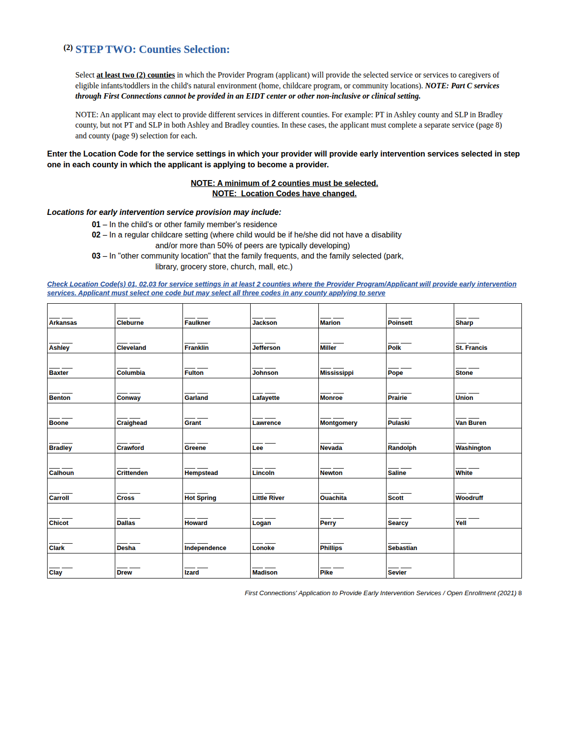(2) STEP TWO: Counties Selection:
Select at least two (2) counties in which the Provider Program (applicant) will provide the selected service or services to caregivers of eligible infants/toddlers in the child's natural environment (home, childcare program, or community locations). NOTE: Part C services through First Connections cannot be provided in an EIDT center or other non-inclusive or clinical setting.
NOTE: An applicant may elect to provide different services in different counties. For example: PT in Ashley county and SLP in Bradley county, but not PT and SLP in both Ashley and Bradley counties. In these cases, the applicant must complete a separate service (page 8) and county (page 9) selection for each.
Enter the Location Code for the service settings in which your provider will provide early intervention services selected in step one in each county in which the applicant is applying to become a provider.
NOTE: A minimum of 2 counties must be selected.
NOTE: Location Codes have changed.
Locations for early intervention service provision may include:
01 – In the child's or other family member's residence
02 – In a regular childcare setting (where child would be if he/she did not have a disability
and/or more than 50% of peers are typically developing)
03 – In "other community location" that the family frequents, and the family selected (park,
library, grocery store, church, mall, etc.)
Check Location Code(s) 01, 02,03 for service settings in at least 2 counties where the Provider Program/Applicant will provide early intervention services. Applicant must select one code but may select all three codes in any county applying to serve
| Arkansas | Cleburne | Faulkner | Jackson | Marion | Poinsett | Sharp |
| Ashley | Cleveland | Franklin | Jefferson | Miller | Polk | St. Francis |
| Baxter | Columbia | Fulton | Johnson | Mississippi | Pope | Stone |
| Benton | Conway | Garland | Lafayette | Monroe | Prairie | Union |
| Boone | Craighead | Grant | Lawrence | Montgomery | Pulaski | Van Buren |
| Bradley | Crawford | Greene | Lee | Nevada | Randolph | Washington |
| Calhoun | Crittenden | Hempstead | Lincoln | Newton | Saline | White |
| Carroll | Cross | Hot Spring | Little River | Ouachita | Scott | Woodruff |
| Chicot | Dallas | Howard | Logan | Perry | Searcy | Yell |
| Clark | Desha | Independence | Lonoke | Phillips | Sebastian | |
| Clay | Drew | Izard | Madison | Pike | Sevier | |
First Connections' Application to Provide Early Intervention Services / Open Enrollment (2021) 8